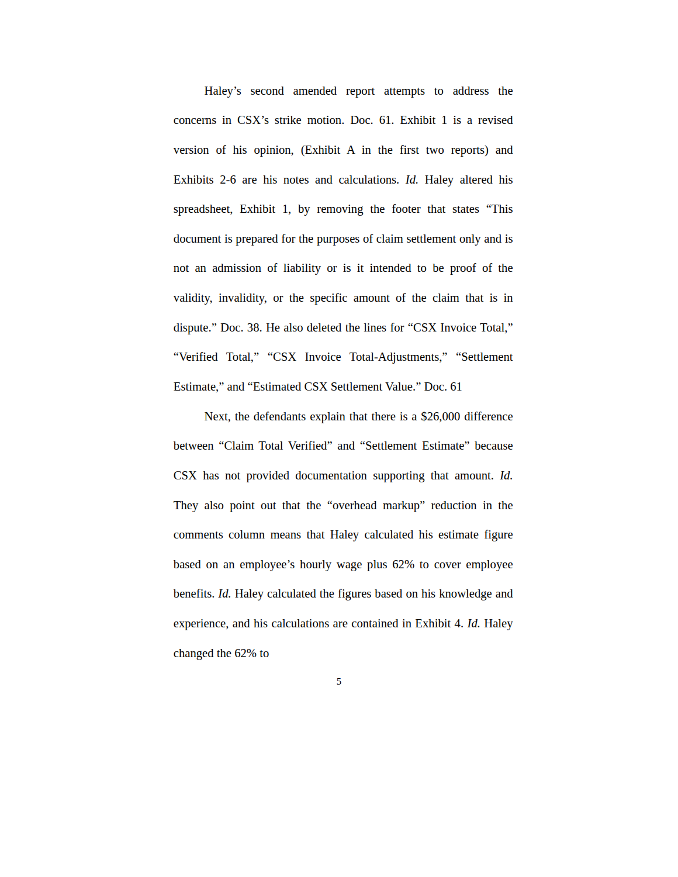Haley’s second amended report attempts to address the concerns in CSX’s strike motion. Doc. 61. Exhibit 1 is a revised version of his opinion, (Exhibit A in the first two reports) and Exhibits 2-6 are his notes and calculations. Id. Haley altered his spreadsheet, Exhibit 1, by removing the footer that states “This document is prepared for the purposes of claim settlement only and is not an admission of liability or is it intended to be proof of the validity, invalidity, or the specific amount of the claim that is in dispute.” Doc. 38. He also deleted the lines for “CSX Invoice Total,” “Verified Total,” “CSX Invoice Total-Adjustments,” “Settlement Estimate,” and “Estimated CSX Settlement Value.” Doc. 61
Next, the defendants explain that there is a $26,000 difference between “Claim Total Verified” and “Settlement Estimate” because CSX has not provided documentation supporting that amount. Id. They also point out that the “overhead markup” reduction in the comments column means that Haley calculated his estimate figure based on an employee’s hourly wage plus 62% to cover employee benefits. Id. Haley calculated the figures based on his knowledge and experience, and his calculations are contained in Exhibit 4. Id. Haley changed the 62% to
5